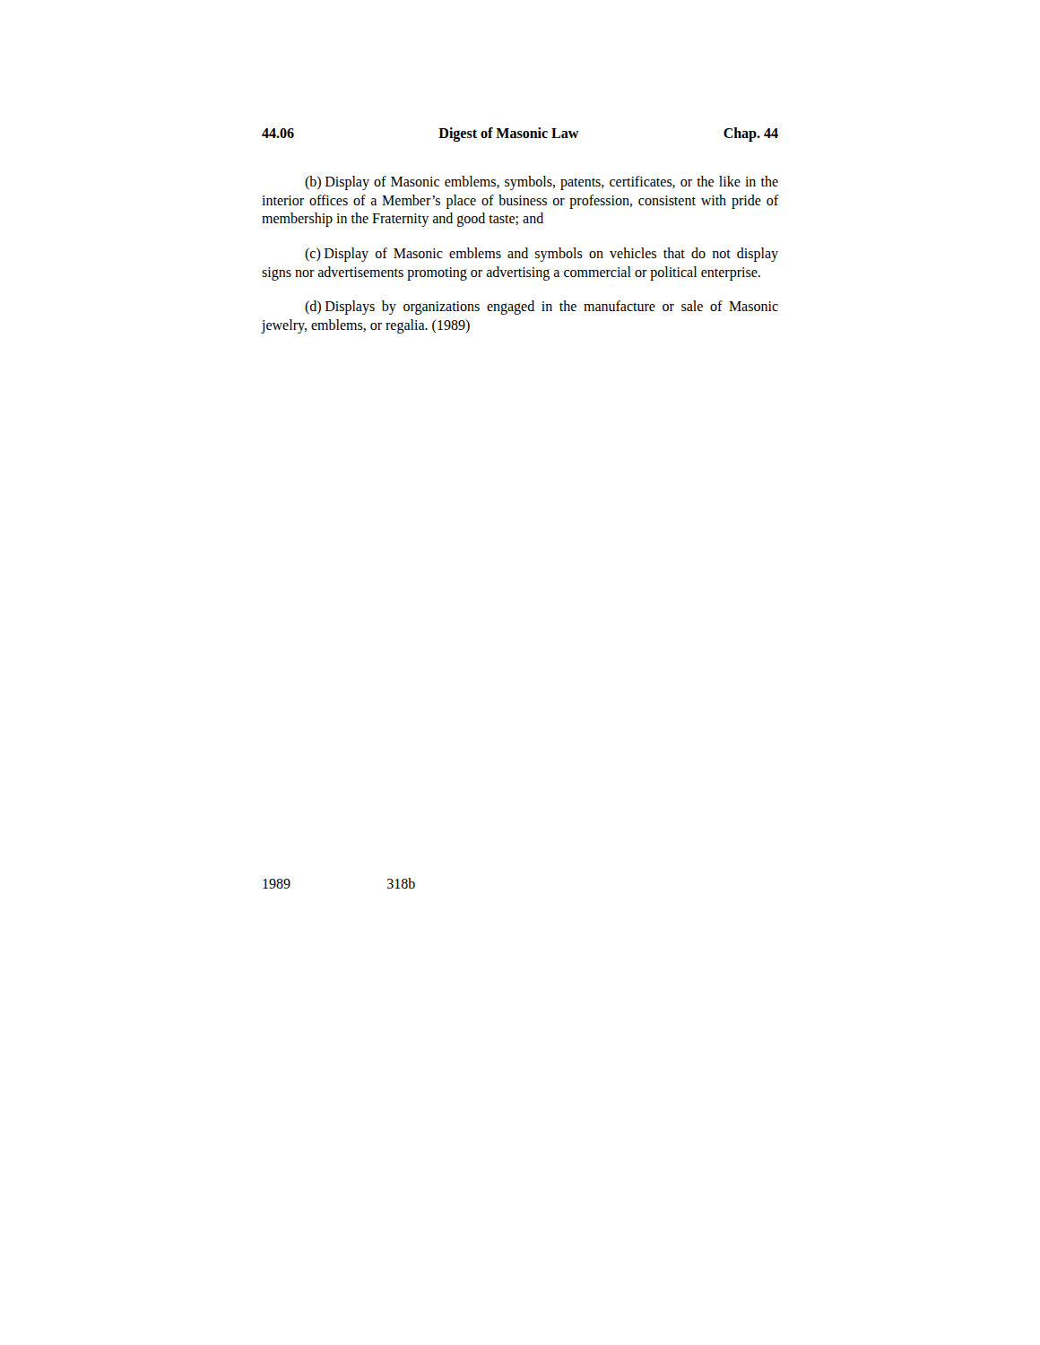44.06 Digest of Masonic Law Chap. 44
(b) Display of Masonic emblems, symbols, patents, certificates, or the like in the interior offices of a Member’s place of business or profession, consistent with pride of membership in the Fraternity and good taste; and
(c) Display of Masonic emblems and symbols on vehicles that do not display signs nor advertisements promoting or advertising a commercial or political enterprise.
(d) Displays by organizations engaged in the manufacture or sale of Masonic jewelry, emblems, or regalia. (1989)
1989 318b